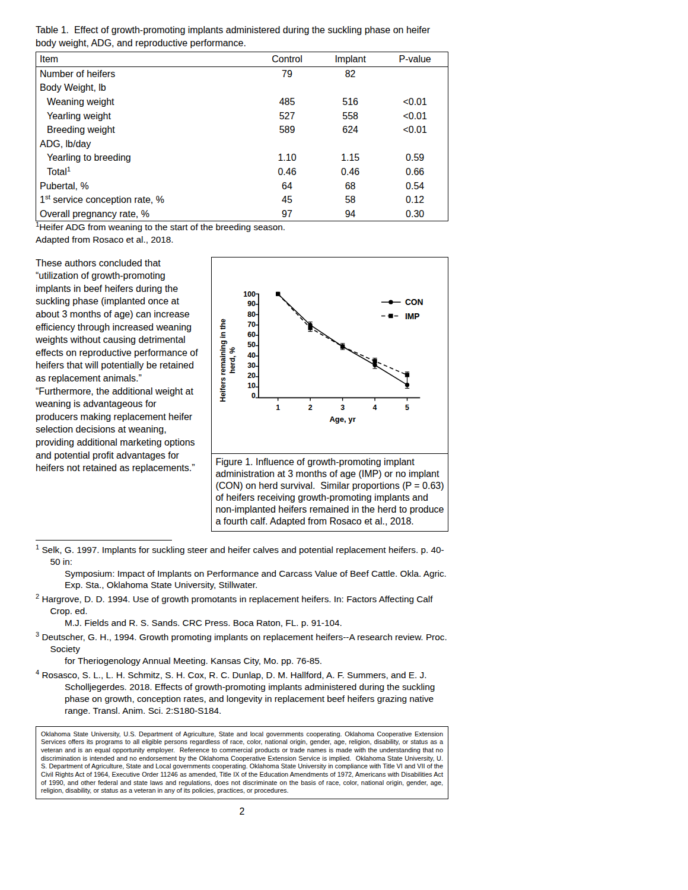Table 1. Effect of growth-promoting implants administered during the suckling phase on heifer body weight, ADG, and reproductive performance.
| Item | Control | Implant | P-value |
| --- | --- | --- | --- |
| Number of heifers | 79 | 82 | |
| Body Weight, lb | | | |
| Weaning weight | 485 | 516 | <0.01 |
| Yearling weight | 527 | 558 | <0.01 |
| Breeding weight | 589 | 624 | <0.01 |
| ADG, lb/day | | | |
| Yearling to breeding | 1.10 | 1.15 | 0.59 |
| Total 1 | 0.46 | 0.46 | 0.66 |
| Pubertal, % | 64 | 68 | 0.54 |
| 1 st service conception rate, % | 45 | 58 | 0.12 |
| Overall pregnancy rate, % | 97 | 94 | 0.30 |
1Heifer ADG from weaning to the start of the breeding season.
Adapted from Rosaco et al., 2018.
These authors concluded that “utilization of growth-promoting implants in beef heifers during the suckling phase (implanted once at about 3 months of age) can increase efficiency through increased weaning weights without causing detrimental effects on reproductive performance of heifers that will potentially be retained as replacement animals.” “Furthermore, the additional weight at weaning is advantageous for producers making replacement heifer selection decisions at weaning, providing additional marketing options and potential profit advantages for heifers not retained as replacements.”
Heifers remaining in the herd, % 100 90 80 70 60 50 40 30 20 10 0 1 2 3 4 5 Age, yr CON IMP
Figure 1. Influence of growth-promoting implant administration at 3 months of age (IMP) or no implant (CON) on herd survival. Similar proportions (P = 0.63) of heifers receiving growth-promoting implants and non-implanted heifers remained in the herd to produce a fourth calf. Adapted from Rosaco et al., 2018.
1 Selk, G. 1997. Implants for suckling steer and heifer calves and potential replacement heifers. p. 40-50 in: Symposium: Impact of Implants on Performance and Carcass Value of Beef Cattle. Okla. Agric. Exp. Sta., Oklahoma State University, Stillwater.
2 Hargrove, D. D. 1994. Use of growth promotants in replacement heifers. In: Factors Affecting Calf Crop. ed. M.J. Fields and R. S. Sands. CRC Press. Boca Raton, FL. p. 91-104.
3 Deutscher, G. H., 1994. Growth promoting implants on replacement heifers--A research review. Proc. Society for Theriogenology Annual Meeting. Kansas City, Mo. pp. 76-85.
4 Rosasco, S. L., L. H. Schmitz, S. H. Cox, R. C. Dunlap, D. M. Hallford, A. F. Summers, and E. J. Scholljegerdes. 2018. Effects of growth-promoting implants administered during the suckling phase on growth, conception rates, and longevity in replacement beef heifers grazing native range. Transl. Anim. Sci. 2:S180-S184.
Oklahoma State University, U.S. Department of Agriculture, State and local governments cooperating. Oklahoma Cooperative Extension Services offers its programs to all eligible persons regardless of race, color, national origin, gender, age, religion, disability, or status as a veteran and is an equal opportunity employer. Reference to commercial products or trade names is made with the understanding that no discrimination is intended and no endorsement by the Oklahoma Cooperative Extension Service is implied. Oklahoma State University, U. S. Department of Agriculture, State and Local governments cooperating. Oklahoma State University in compliance with Title VI and VII of the Civil Rights Act of 1964, Executive Order 11246 as amended, Title IX of the Education Amendments of 1972, Americans with Disabilities Act of 1990, and other federal and state laws and regulations, does not discriminate on the basis of race, color, national origin, gender, age, religion, disability, or status as a veteran in any of its policies, practices, or procedures.
2